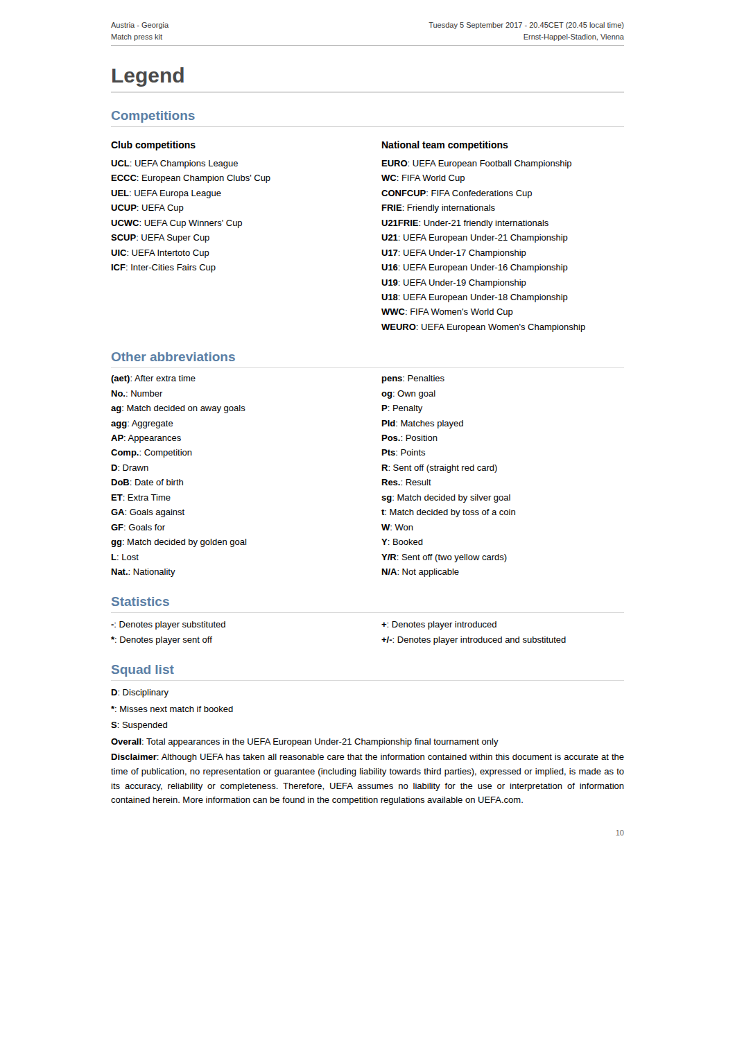Austria - Georgia
Match press kit
Tuesday 5 September 2017 - 20.45CET (20.45 local time)
Ernst-Happel-Stadion, Vienna
Legend
Competitions
Club competitions
UCL: UEFA Champions League
ECCC: European Champion Clubs' Cup
UEL: UEFA Europa League
UCUP: UEFA Cup
UCWC: UEFA Cup Winners' Cup
SCUP: UEFA Super Cup
UIC: UEFA Intertoto Cup
ICF: Inter-Cities Fairs Cup
National team competitions
EURO: UEFA European Football Championship
WC: FIFA World Cup
CONFCUP: FIFA Confederations Cup
FRIE: Friendly internationals
U21FRIE: Under-21 friendly internationals
U21: UEFA European Under-21 Championship
U17: UEFA Under-17 Championship
U16: UEFA European Under-16 Championship
U19: UEFA Under-19 Championship
U18: UEFA European Under-18 Championship
WWC: FIFA Women's World Cup
WEURO: UEFA European Women's Championship
Other abbreviations
(aet): After extra time
No.: Number
ag: Match decided on away goals
agg: Aggregate
AP: Appearances
Comp.: Competition
D: Drawn
DoB: Date of birth
ET: Extra Time
GA: Goals against
GF: Goals for
gg: Match decided by golden goal
L: Lost
Nat.: Nationality
pens: Penalties
og: Own goal
P: Penalty
Pld: Matches played
Pos.: Position
Pts: Points
R: Sent off (straight red card)
Res.: Result
sg: Match decided by silver goal
t: Match decided by toss of a coin
W: Won
Y: Booked
Y/R: Sent off (two yellow cards)
N/A: Not applicable
Statistics
-: Denotes player substituted
*: Denotes player sent off
+: Denotes player introduced
+/-: Denotes player introduced and substituted
Squad list
D: Disciplinary
*: Misses next match if booked
S: Suspended
Overall: Total appearances in the UEFA European Under-21 Championship final tournament only
Disclaimer: Although UEFA has taken all reasonable care that the information contained within this document is accurate at the time of publication, no representation or guarantee (including liability towards third parties), expressed or implied, is made as to its accuracy, reliability or completeness. Therefore, UEFA assumes no liability for the use or interpretation of information contained herein. More information can be found in the competition regulations available on UEFA.com.
10